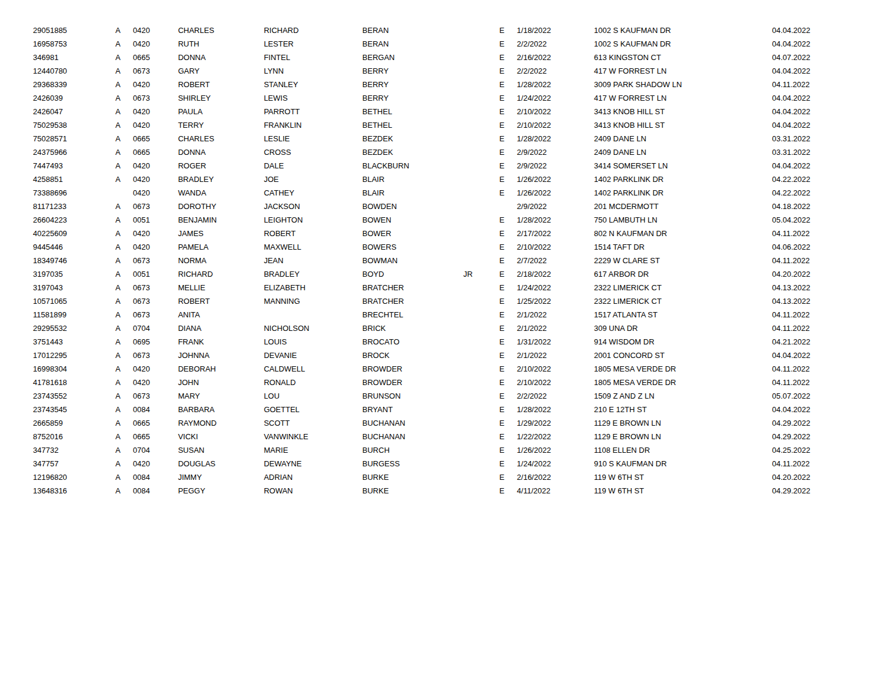| 29051885 | A | 0420 | CHARLES | RICHARD | BERAN | | E | 1/18/2022 | 1002 S KAUFMAN DR | 04.04.2022 |
| 16958753 | A | 0420 | RUTH | LESTER | BERAN | | E | 2/2/2022 | 1002 S KAUFMAN DR | 04.04.2022 |
| 346981 | A | 0665 | DONNA | FINTEL | BERGAN | | E | 2/16/2022 | 613 KINGSTON CT | 04.07.2022 |
| 12440780 | A | 0673 | GARY | LYNN | BERRY | | E | 2/2/2022 | 417 W FORREST LN | 04.04.2022 |
| 29368339 | A | 0420 | ROBERT | STANLEY | BERRY | | E | 1/28/2022 | 3009 PARK SHADOW LN | 04.11.2022 |
| 2426039 | A | 0673 | SHIRLEY | LEWIS | BERRY | | E | 1/24/2022 | 417 W FORREST LN | 04.04.2022 |
| 2426047 | A | 0420 | PAULA | PARROTT | BETHEL | | E | 2/10/2022 | 3413 KNOB HILL ST | 04.04.2022 |
| 75029538 | A | 0420 | TERRY | FRANKLIN | BETHEL | | E | 2/10/2022 | 3413 KNOB HILL ST | 04.04.2022 |
| 75028571 | A | 0665 | CHARLES | LESLIE | BEZDEK | | E | 1/28/2022 | 2409 DANE LN | 03.31.2022 |
| 24375966 | A | 0665 | DONNA | CROSS | BEZDEK | | E | 2/9/2022 | 2409 DANE LN | 03.31.2022 |
| 7447493 | A | 0420 | ROGER | DALE | BLACKBURN | | E | 2/9/2022 | 3414 SOMERSET LN | 04.04.2022 |
| 4258851 | A | 0420 | BRADLEY | JOE | BLAIR | | E | 1/26/2022 | 1402 PARKLINK DR | 04.22.2022 |
| 73388696 | | 0420 | WANDA | CATHEY | BLAIR | | E | 1/26/2022 | 1402 PARKLINK DR | 04.22.2022 |
| 81171233 | A | 0673 | DOROTHY | JACKSON | BOWDEN | | | 2/9/2022 | 201 MCDERMOTT | 04.18.2022 |
| 26604223 | A | 0051 | BENJAMIN | LEIGHTON | BOWEN | | E | 1/28/2022 | 750 LAMBUTH LN | 05.04.2022 |
| 40225609 | A | 0420 | JAMES | ROBERT | BOWER | | E | 2/17/2022 | 802 N KAUFMAN DR | 04.11.2022 |
| 9445446 | A | 0420 | PAMELA | MAXWELL | BOWERS | | E | 2/10/2022 | 1514 TAFT DR | 04.06.2022 |
| 18349746 | A | 0673 | NORMA | JEAN | BOWMAN | | E | 2/7/2022 | 2229 W CLARE ST | 04.11.2022 |
| 3197035 | A | 0051 | RICHARD | BRADLEY | BOYD | JR | E | 2/18/2022 | 617 ARBOR DR | 04.20.2022 |
| 3197043 | A | 0673 | MELLIE | ELIZABETH | BRATCHER | | E | 1/24/2022 | 2322 LIMERICK CT | 04.13.2022 |
| 10571065 | A | 0673 | ROBERT | MANNING | BRATCHER | | E | 1/25/2022 | 2322 LIMERICK CT | 04.13.2022 |
| 11581899 | A | 0673 | ANITA | | BRECHTEL | | E | 2/1/2022 | 1517 ATLANTA ST | 04.11.2022 |
| 29295532 | A | 0704 | DIANA | NICHOLSON | BRICK | | E | 2/1/2022 | 309 UNA DR | 04.11.2022 |
| 3751443 | A | 0695 | FRANK | LOUIS | BROCATO | | E | 1/31/2022 | 914 WISDOM DR | 04.21.2022 |
| 17012295 | A | 0673 | JOHNNA | DEVANIE | BROCK | | E | 2/1/2022 | 2001 CONCORD ST | 04.04.2022 |
| 16998304 | A | 0420 | DEBORAH | CALDWELL | BROWDER | | E | 2/10/2022 | 1805 MESA VERDE DR | 04.11.2022 |
| 41781618 | A | 0420 | JOHN | RONALD | BROWDER | | E | 2/10/2022 | 1805 MESA VERDE DR | 04.11.2022 |
| 23743552 | A | 0673 | MARY | LOU | BRUNSON | | E | 2/2/2022 | 1509 Z AND Z LN | 05.07.2022 |
| 23743545 | A | 0084 | BARBARA | GOETTEL | BRYANT | | E | 1/28/2022 | 210 E 12TH ST | 04.04.2022 |
| 2665859 | A | 0665 | RAYMOND | SCOTT | BUCHANAN | | E | 1/29/2022 | 1129 E BROWN LN | 04.29.2022 |
| 8752016 | A | 0665 | VICKI | VANWINKLE | BUCHANAN | | E | 1/22/2022 | 1129 E BROWN LN | 04.29.2022 |
| 347732 | A | 0704 | SUSAN | MARIE | BURCH | | E | 1/26/2022 | 1108 ELLEN DR | 04.25.2022 |
| 347757 | A | 0420 | DOUGLAS | DEWAYNE | BURGESS | | E | 1/24/2022 | 910 S KAUFMAN DR | 04.11.2022 |
| 12196820 | A | 0084 | JIMMY | ADRIAN | BURKE | | E | 2/16/2022 | 119 W 6TH ST | 04.20.2022 |
| 13648316 | A | 0084 | PEGGY | ROWAN | BURKE | | E | 4/11/2022 | 119 W 6TH ST | 04.29.2022 |